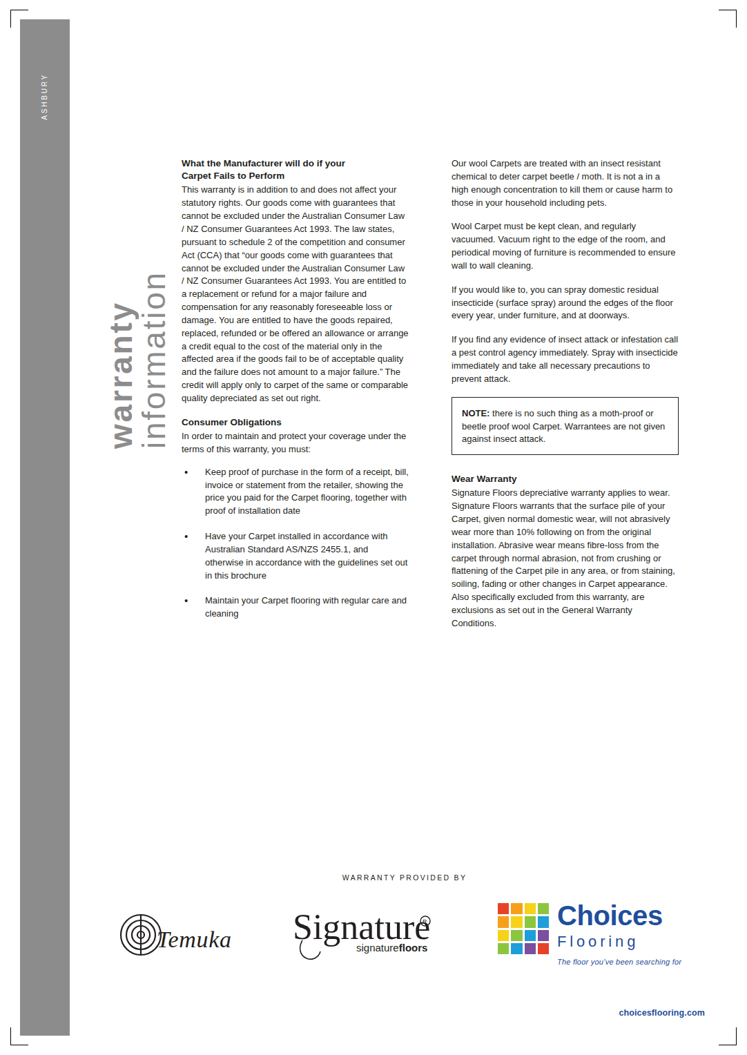Ashbury
warranty
information
What the Manufacturer will do if your
Carpet Fails to Perform
This warranty is in addition to and does not affect your statutory rights. Our goods come with guarantees that cannot be excluded under the Australian Consumer Law / NZ Consumer Guarantees Act 1993. The law states, pursuant to schedule 2 of the competition and consumer Act (CCA) that “our goods come with guarantees that cannot be excluded under the Australian Consumer Law / NZ Consumer Guarantees Act 1993. You are entitled to a replacement or refund for a major failure and compensation for any reasonably foreseeable loss or damage. You are entitled to have the goods repaired, replaced, refunded or be offered an allowance or arrange a credit equal to the cost of the material only in the affected area if the goods fail to be of acceptable quality and the failure does not amount to a major failure.” The credit will apply only to carpet of the same or comparable quality depreciated as set out right.
Consumer Obligations
In order to maintain and protect your coverage under the terms of this warranty, you must:
Keep proof of purchase in the form of a receipt, bill, invoice or statement from the retailer, showing the price you paid for the Carpet flooring, together with proof of installation date
Have your Carpet installed in accordance with Australian Standard AS/NZS 2455.1, and otherwise in accordance with the guidelines set out in this brochure
Maintain your Carpet flooring with regular care and cleaning
Our wool Carpets are treated with an insect resistant chemical to deter carpet beetle / moth. It is not a in a high enough concentration to kill them or cause harm to those in your household including pets.
Wool Carpet must be kept clean, and regularly vacuumed. Vacuum right to the edge of the room, and periodical moving of furniture is recommended to ensure wall to wall cleaning.
If you would like to, you can spray domestic residual insecticide (surface spray) around the edges of the floor every year, under furniture, and at doorways.
If you find any evidence of insect attack or infestation call a pest control agency immediately. Spray with insecticide immediately and take all necessary precautions to prevent attack.
NOTE: there is no such thing as a moth-proof or beetle proof wool Carpet. Warrantees are not given against insect attack.
Wear Warranty
Signature Floors depreciative warranty applies to wear. Signature Floors warrants that the surface pile of your Carpet, given normal domestic wear, will not abrasively wear more than 10% following on from the original installation. Abrasive wear means fibre-loss from the carpet through normal abrasion, not from crushing or flattening of the Carpet pile in any area, or from staining, soiling, fading or other changes in Carpet appearance. Also specifically excluded from this warranty, are exclusions as set out in the General Warranty Conditions.
WARRANTY PROVIDED BY
Temuka
Signature R signaturefloors
Choices
Flooring
The floor you’ve been searching for
choicesflooring.com